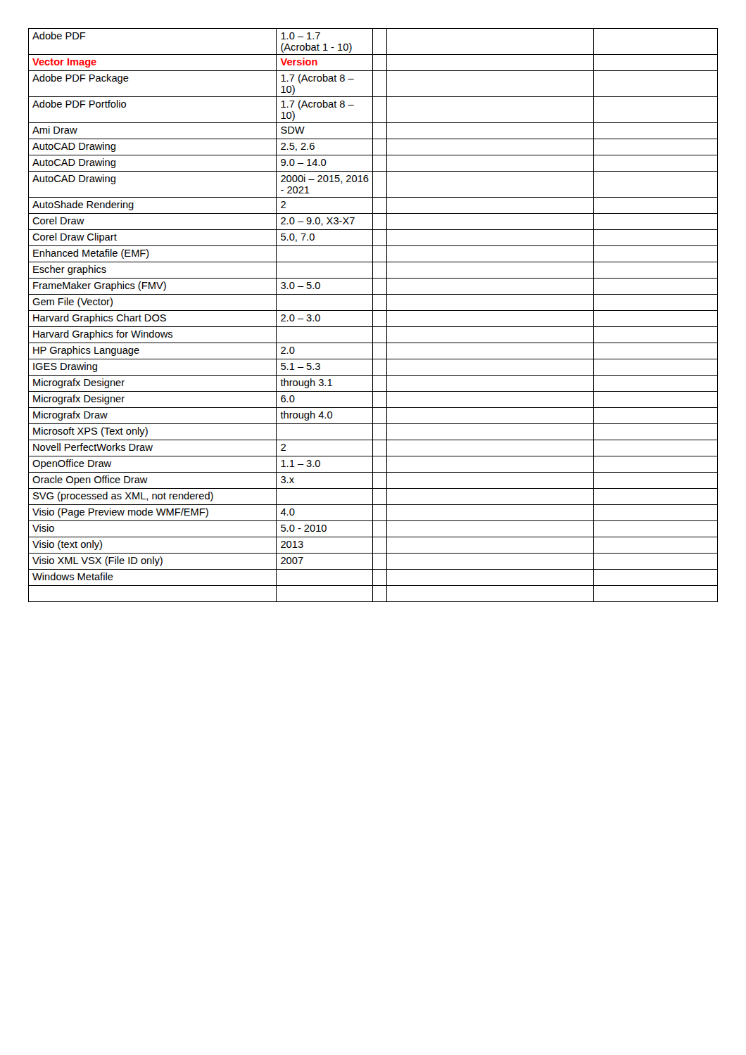| Adobe PDF | 1.0 – 1.7 (Acrobat 1 - 10) | | | |
| Vector Image | Version | | | |
| Adobe PDF Package | 1.7 (Acrobat 8 – 10) | | | |
| Adobe PDF Portfolio | 1.7 (Acrobat 8 – 10) | | | |
| Ami Draw | SDW | | | |
| AutoCAD Drawing | 2.5, 2.6 | | | |
| AutoCAD Drawing | 9.0 – 14.0 | | | |
| AutoCAD Drawing | 2000i – 2015, 2016 - 2021 | | | |
| AutoShade Rendering | 2 | | | |
| Corel Draw | 2.0 – 9.0, X3-X7 | | | |
| Corel Draw Clipart | 5.0, 7.0 | | | |
| Enhanced Metafile (EMF) | | | | |
| Escher graphics | | | | |
| FrameMaker Graphics (FMV) | 3.0 – 5.0 | | | |
| Gem File (Vector) | | | | |
| Harvard Graphics Chart DOS | 2.0 – 3.0 | | | |
| Harvard Graphics for Windows | | | | |
| HP Graphics Language | 2.0 | | | |
| IGES Drawing | 5.1 – 5.3 | | | |
| Micrografx Designer | through 3.1 | | | |
| Micrografx Designer | 6.0 | | | |
| Micrografx Draw | through 4.0 | | | |
| Microsoft XPS (Text only) | | | | |
| Novell PerfectWorks Draw | 2 | | | |
| OpenOffice Draw | 1.1 – 3.0 | | | |
| Oracle Open Office Draw | 3.x | | | |
| SVG (processed as XML, not rendered) | | | | |
| Visio (Page Preview mode WMF/EMF) | 4.0 | | | |
| Visio | 5.0 - 2010 | | | |
| Visio (text only) | 2013 | | | |
| Visio XML VSX (File ID only) | 2007 | | | |
| Windows Metafile | | | | |